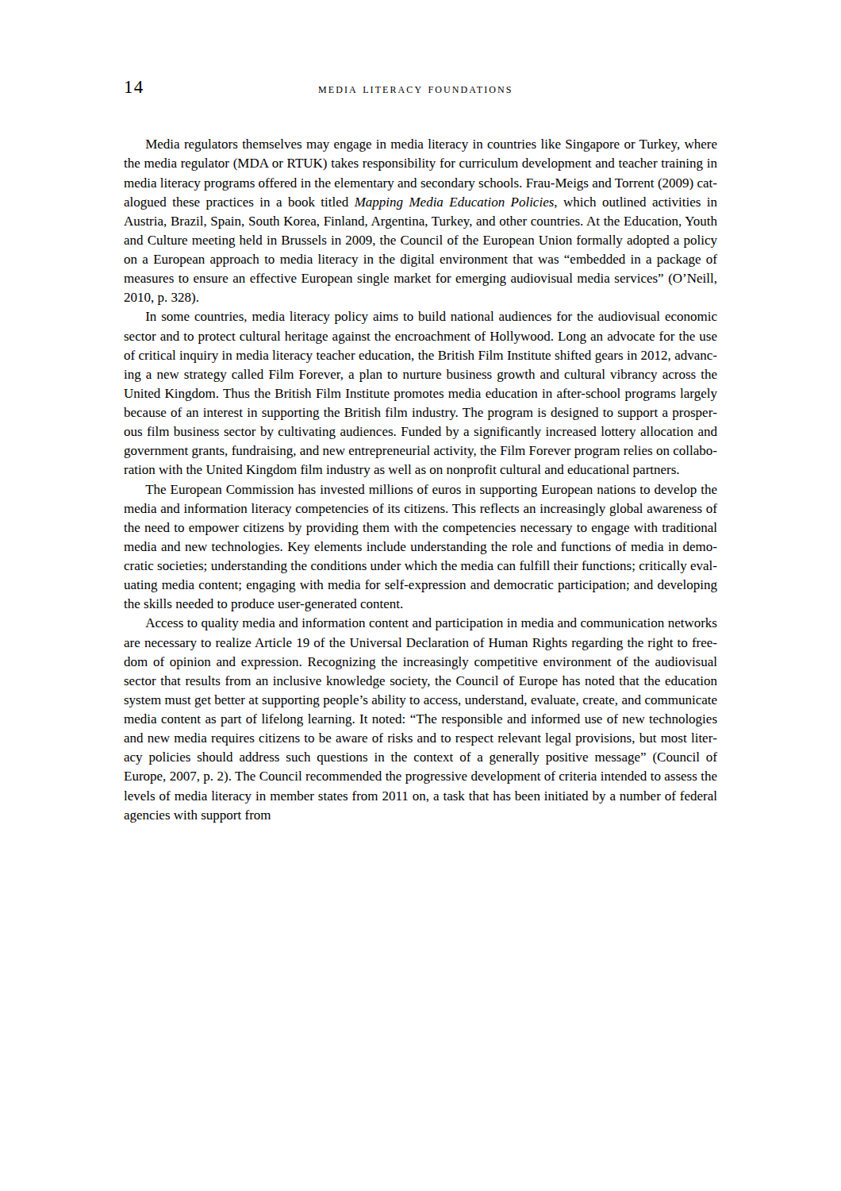14 Media Literacy Foundations
Media regulators themselves may engage in media literacy in countries like Singapore or Turkey, where the media regulator (MDA or RTUK) takes responsibility for curriculum development and teacher training in media literacy programs offered in the elementary and secondary schools. Frau-Meigs and Torrent (2009) catalogued these practices in a book titled Mapping Media Education Policies, which outlined activities in Austria, Brazil, Spain, South Korea, Finland, Argentina, Turkey, and other countries. At the Education, Youth and Culture meeting held in Brussels in 2009, the Council of the European Union formally adopted a policy on a European approach to media literacy in the digital environment that was “embedded in a package of measures to ensure an effective European single market for emerging audiovisual media services” (O’Neill, 2010, p. 328).
In some countries, media literacy policy aims to build national audiences for the audiovisual economic sector and to protect cultural heritage against the encroachment of Hollywood. Long an advocate for the use of critical inquiry in media literacy teacher education, the British Film Institute shifted gears in 2012, advancing a new strategy called Film Forever, a plan to nurture business growth and cultural vibrancy across the United Kingdom. Thus the British Film Institute promotes media education in after-school programs largely because of an interest in supporting the British film industry. The program is designed to support a prosperous film business sector by cultivating audiences. Funded by a significantly increased lottery allocation and government grants, fundraising, and new entrepreneurial activity, the Film Forever program relies on collaboration with the United Kingdom film industry as well as on nonprofit cultural and educational partners.
The European Commission has invested millions of euros in supporting European nations to develop the media and information literacy competencies of its citizens. This reflects an increasingly global awareness of the need to empower citizens by providing them with the competencies necessary to engage with traditional media and new technologies. Key elements include understanding the role and functions of media in democratic societies; understanding the conditions under which the media can fulfill their functions; critically evaluating media content; engaging with media for self-expression and democratic participation; and developing the skills needed to produce user-generated content.
Access to quality media and information content and participation in media and communication networks are necessary to realize Article 19 of the Universal Declaration of Human Rights regarding the right to freedom of opinion and expression. Recognizing the increasingly competitive environment of the audiovisual sector that results from an inclusive knowledge society, the Council of Europe has noted that the education system must get better at supporting people’s ability to access, understand, evaluate, create, and communicate media content as part of lifelong learning. It noted: “The responsible and informed use of new technologies and new media requires citizens to be aware of risks and to respect relevant legal provisions, but most literacy policies should address such questions in the context of a generally positive message” (Council of Europe, 2007, p. 2). The Council recommended the progressive development of criteria intended to assess the levels of media literacy in member states from 2011 on, a task that has been initiated by a number of federal agencies with support from